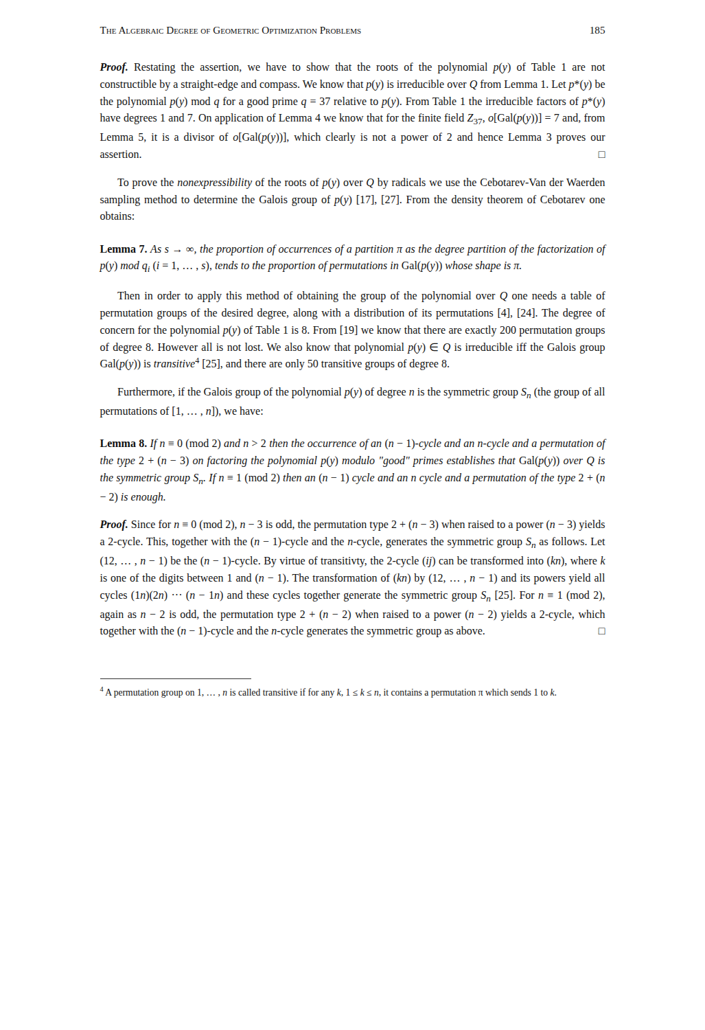The Algebraic Degree of Geometric Optimization Problems 185
Proof. Restating the assertion, we have to show that the roots of the polynomial p(y) of Table 1 are not constructible by a straight-edge and compass. We know that p(y) is irreducible over Q from Lemma 1. Let p*(y) be the polynomial p(y) mod q for a good prime q = 37 relative to p(y). From Table 1 the irreducible factors of p*(y) have degrees 1 and 7. On application of Lemma 4 we know that for the finite field Z37, o[Gal(p(y))] = 7 and, from Lemma 5, it is a divisor of o[Gal(p(y))], which clearly is not a power of 2 and hence Lemma 3 proves our assertion.□
To prove the nonexpressibility of the roots of p(y) over Q by radicals we use the Cebotarev-Van der Waerden sampling method to determine the Galois group of p(y) [17], [27]. From the density theorem of Cebotarev one obtains:
Lemma 7. As s → ∞, the proportion of occurrences of a partition π as the degree partition of the factorization of p(y) mod qi (i = 1, … , s), tends to the proportion of permutations in Gal(p(y)) whose shape is π.
Then in order to apply this method of obtaining the group of the polynomial over Q one needs a table of permutation groups of the desired degree, along with a distribution of its permutations [4], [24]. The degree of concern for the polynomial p(y) of Table 1 is 8. From [19] we know that there are exactly 200 permutation groups of degree 8. However all is not lost. We also know that polynomial p(y) ∈ Q is irreducible iff the Galois group Gal(p(y)) is transitive4 [25], and there are only 50 transitive groups of degree 8.
Furthermore, if the Galois group of the polynomial p(y) of degree n is the symmetric group Sn (the group of all permutations of [1, … , n]), we have:
Lemma 8. If n ≡ 0 (mod 2) and n > 2 then the occurrence of an (n − 1)-cycle and an n-cycle and a permutation of the type 2 + (n − 3) on factoring the polynomial p(y) modulo "good" primes establishes that Gal(p(y)) over Q is the symmetric group Sn. If n ≡ 1 (mod 2) then an (n − 1) cycle and an n cycle and a permutation of the type 2 + (n − 2) is enough.
Proof. Since for n ≡ 0 (mod 2), n − 3 is odd, the permutation type 2 + (n − 3) when raised to a power (n − 3) yields a 2-cycle. This, together with the (n − 1)-cycle and the n-cycle, generates the symmetric group Sn as follows. Let (12, … , n − 1) be the (n − 1)-cycle. By virtue of transitivty, the 2-cycle (ij) can be transformed into (kn), where k is one of the digits between 1 and (n − 1). The transformation of (kn) by (12, … , n − 1) and its powers yield all cycles (1n)(2n) ··· (n − 1n) and these cycles together generate the symmetric group Sn [25]. For n ≡ 1 (mod 2), again as n − 2 is odd, the permutation type 2 + (n − 2) when raised to a power (n − 2) yields a 2-cycle, which together with the (n − 1)-cycle and the n-cycle generates the symmetric group as above.□
4 A permutation group on 1, … , n is called transitive if for any k, 1 ≤ k ≤ n, it contains a permutation π which sends 1 to k.